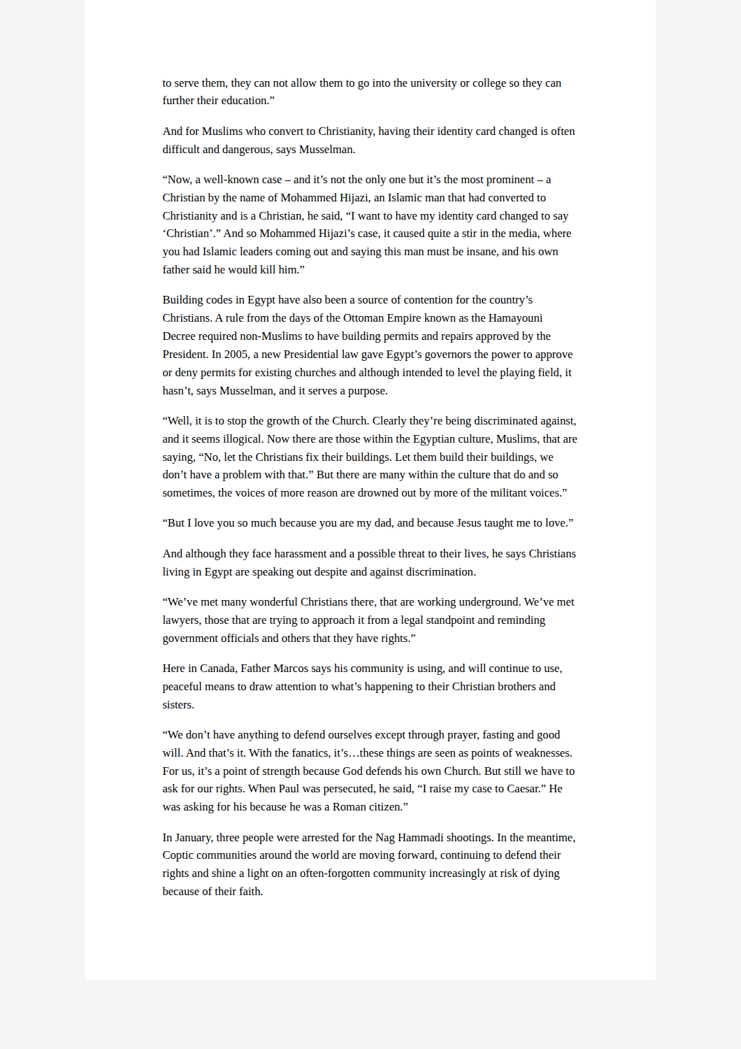to serve them, they can not allow them to go into the university or college so they can further their education.”
And for Muslims who convert to Christianity, having their identity card changed is often difficult and dangerous, says Musselman.
“Now, a well-known case – and it’s not the only one but it’s the most prominent – a Christian by the name of Mohammed Hijazi, an Islamic man that had converted to Christianity and is a Christian, he said, “I want to have my identity card changed to say ‘Christian’.” And so Mohammed Hijazi’s case, it caused quite a stir in the media, where you had Islamic leaders coming out and saying this man must be insane, and his own father said he would kill him.”
Building codes in Egypt have also been a source of contention for the country’s Christians. A rule from the days of the Ottoman Empire known as the Hamayouni Decree required non-Muslims to have building permits and repairs approved by the President. In 2005, a new Presidential law gave Egypt’s governors the power to approve or deny permits for existing churches and although intended to level the playing field, it hasn’t, says Musselman, and it serves a purpose.
“Well, it is to stop the growth of the Church. Clearly they’re being discriminated against, and it seems illogical. Now there are those within the Egyptian culture, Muslims, that are saying, “No, let the Christians fix their buildings. Let them build their buildings, we don’t have a problem with that.” But there are many within the culture that do and so sometimes, the voices of more reason are drowned out by more of the militant voices.”
“But I love you so much because you are my dad, and because Jesus taught me to love.”
And although they face harassment and a possible threat to their lives, he says Christians living in Egypt are speaking out despite and against discrimination.
“We’ve met many wonderful Christians there, that are working underground. We’ve met lawyers, those that are trying to approach it from a legal standpoint and reminding government officials and others that they have rights.”
Here in Canada, Father Marcos says his community is using, and will continue to use, peaceful means to draw attention to what’s happening to their Christian brothers and sisters.
“We don’t have anything to defend ourselves except through prayer, fasting and good will. And that’s it. With the fanatics, it’s…these things are seen as points of weaknesses. For us, it’s a point of strength because God defends his own Church. But still we have to ask for our rights. When Paul was persecuted, he said, “I raise my case to Caesar.” He was asking for his because he was a Roman citizen.”
In January, three people were arrested for the Nag Hammadi shootings. In the meantime, Coptic communities around the world are moving forward, continuing to defend their rights and shine a light on an often-forgotten community increasingly at risk of dying because of their faith.